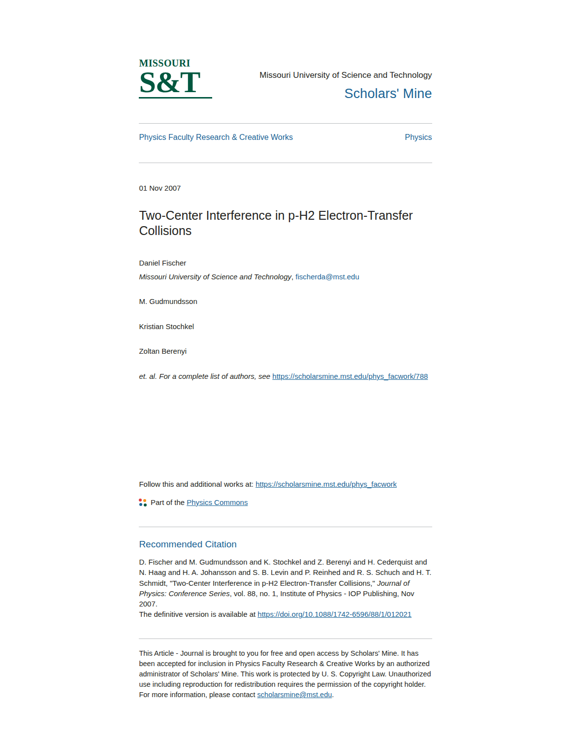MISSOURI
S&T
Missouri University of Science and Technology
Scholars' Mine
Physics Faculty Research & Creative Works Physics
01 Nov 2007
Two-Center Interference in p-H2 Electron-Transfer Collisions
Daniel Fischer
Missouri University of Science and Technology, fischerda@mst.edu
M. Gudmundsson
Kristian Stochkel
Zoltan Berenyi
et. al. For a complete list of authors, see https://scholarsmine.mst.edu/phys_facwork/788
Follow this and additional works at: https://scholarsmine.mst.edu/phys_facwork
Part of the Physics Commons
Recommended Citation
D. Fischer and M. Gudmundsson and K. Stochkel and Z. Berenyi and H. Cederquist and N. Haag and H. A. Johansson and S. B. Levin and P. Reinhed and R. S. Schuch and H. T. Schmidt, "Two-Center Interference in p-H2 Electron-Transfer Collisions," Journal of Physics: Conference Series, vol. 88, no. 1, Institute of Physics - IOP Publishing, Nov 2007.
The definitive version is available at https://doi.org/10.1088/1742-6596/88/1/012021
This Article - Journal is brought to you for free and open access by Scholars' Mine. It has been accepted for inclusion in Physics Faculty Research & Creative Works by an authorized administrator of Scholars' Mine. This work is protected by U. S. Copyright Law. Unauthorized use including reproduction for redistribution requires the permission of the copyright holder. For more information, please contact scholarsmine@mst.edu.